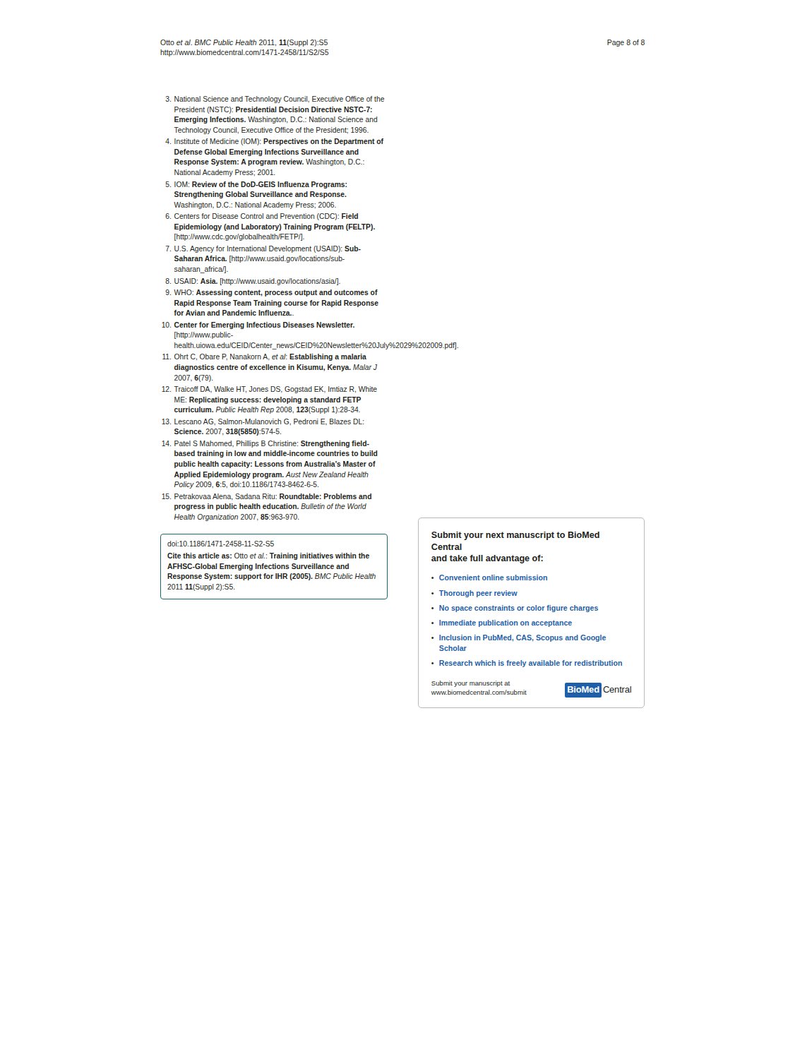Otto et al. BMC Public Health 2011, 11(Suppl 2):S5
http://www.biomedcentral.com/1471-2458/11/S2/S5
Page 8 of 8
3. National Science and Technology Council, Executive Office of the President (NSTC): Presidential Decision Directive NSTC-7: Emerging Infections. Washington, D.C.: National Science and Technology Council, Executive Office of the President; 1996.
4. Institute of Medicine (IOM): Perspectives on the Department of Defense Global Emerging Infections Surveillance and Response System: A program review. Washington, D.C.: National Academy Press; 2001.
5. IOM: Review of the DoD-GEIS Influenza Programs: Strengthening Global Surveillance and Response. Washington, D.C.: National Academy Press; 2006.
6. Centers for Disease Control and Prevention (CDC): Field Epidemiology (and Laboratory) Training Program (FELTP). [http://www.cdc.gov/globalhealth/FETP/].
7. U.S. Agency for International Development (USAID): Sub-Saharan Africa. [http://www.usaid.gov/locations/sub-saharan_africa/].
8. USAID: Asia. [http://www.usaid.gov/locations/asia/].
9. WHO: Assessing content, process output and outcomes of Rapid Response Team Training course for Rapid Response for Avian and Pandemic Influenza..
10. Center for Emerging Infectious Diseases Newsletter. [http://www.public-health.uiowa.edu/CEID/Center_news/CEID%20Newsletter%20July%2029%202009.pdf].
11. Ohrt C, Obare P, Nanakorn A, et al: Establishing a malaria diagnostics centre of excellence in Kisumu, Kenya. Malar J 2007, 6(79).
12. Traicoff DA, Walke HT, Jones DS, Gogstad EK, Imtiaz R, White ME: Replicating success: developing a standard FETP curriculum. Public Health Rep 2008, 123(Suppl 1):28-34.
13. Lescano AG, Salmon-Mulanovich G, Pedroni E, Blazes DL: Science. 2007, 318(5850):574-5.
14. Patel S Mahomed, Phillips B Christine: Strengthening field-based training in low and middle-income countries to build public health capacity: Lessons from Australia’s Master of Applied Epidemiology program. Aust New Zealand Health Policy 2009, 6:5, doi:10.1186/1743-8462-6-5.
15. Petrakovaa Alena, Sadana Ritu: Roundtable: Problems and progress in public health education. Bulletin of the World Health Organization 2007, 85:963-970.
doi:10.1186/1471-2458-11-S2-S5
Cite this article as: Otto et al.: Training initiatives within the AFHSC-Global Emerging Infections Surveillance and Response System: support for IHR (2005). BMC Public Health 2011 11(Suppl 2):S5.
Submit your next manuscript to BioMed Central
and take full advantage of:
Convenient online submission
Thorough peer review
No space constraints or color figure charges
Immediate publication on acceptance
Inclusion in PubMed, CAS, Scopus and Google Scholar
Research which is freely available for redistribution
Submit your manuscript at
www.biomedcentral.com/submit
BioMed Central